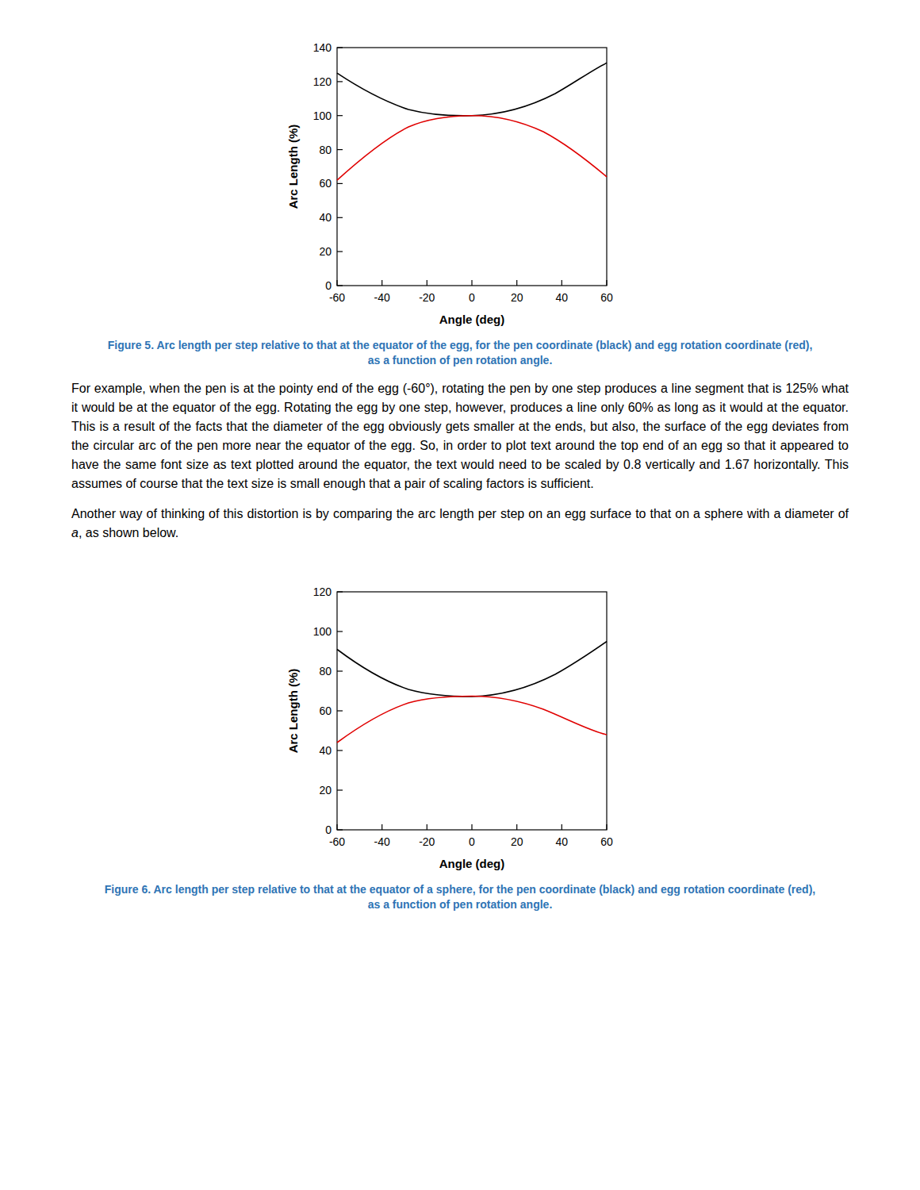0 20 40 60 80 100 120 140 -60 -40 -20 0 20 40 60 Angle (deg) Arc Length (%)
Figure 5. Arc length per step relative to that at the equator of the egg, for the pen coordinate (black) and egg rotation coordinate (red), as a function of pen rotation angle.
For example, when the pen is at the pointy end of the egg (-60°), rotating the pen by one step produces a line segment that is 125% what it would be at the equator of the egg. Rotating the egg by one step, however, produces a line only 60% as long as it would at the equator. This is a result of the facts that the diameter of the egg obviously gets smaller at the ends, but also, the surface of the egg deviates from the circular arc of the pen more near the equator of the egg. So, in order to plot text around the top end of an egg so that it appeared to have the same font size as text plotted around the equator, the text would need to be scaled by 0.8 vertically and 1.67 horizontally. This assumes of course that the text size is small enough that a pair of scaling factors is sufficient.
Another way of thinking of this distortion is by comparing the arc length per step on an egg surface to that on a sphere with a diameter of a, as shown below.
0 20 40 60 80 100 120 -60 -40 -20 0 20 40 60 Angle (deg) Arc Length (%)
Figure 6. Arc length per step relative to that at the equator of a sphere, for the pen coordinate (black) and egg rotation coordinate (red), as a function of pen rotation angle.